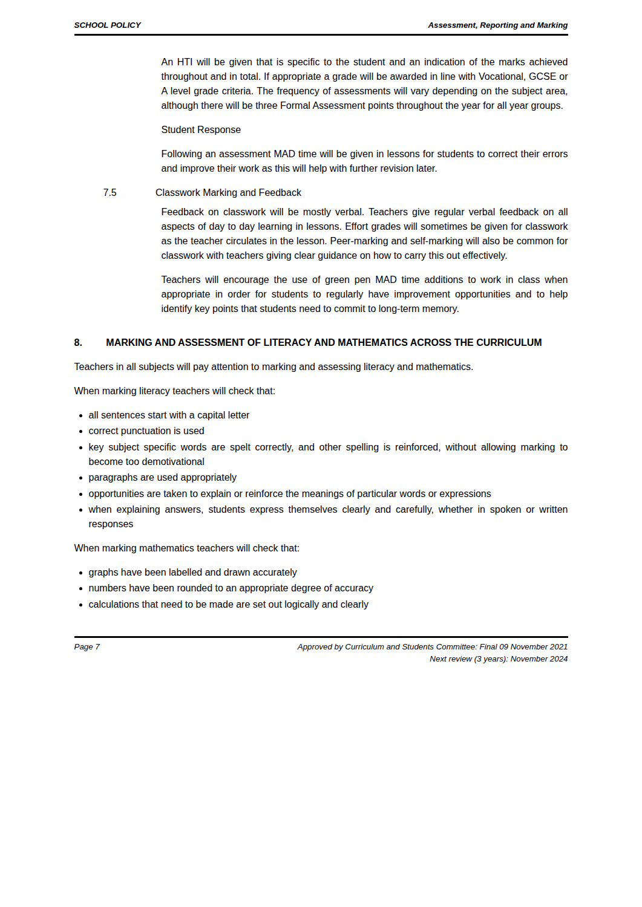SCHOOL POLICY Assessment, Reporting and Marking
An HTI will be given that is specific to the student and an indication of the marks achieved throughout and in total. If appropriate a grade will be awarded in line with Vocational, GCSE or A level grade criteria. The frequency of assessments will vary depending on the subject area, although there will be three Formal Assessment points throughout the year for all year groups.
Student Response
Following an assessment MAD time will be given in lessons for students to correct their errors and improve their work as this will help with further revision later.
7.5
Classwork Marking and Feedback
Feedback on classwork will be mostly verbal. Teachers give regular verbal feedback on all aspects of day to day learning in lessons. Effort grades will sometimes be given for classwork as the teacher circulates in the lesson. Peer-marking and self-marking will also be common for classwork with teachers giving clear guidance on how to carry this out effectively.
Teachers will encourage the use of green pen MAD time additions to work in class when appropriate in order for students to regularly have improvement opportunities and to help identify key points that students need to commit to long-term memory.
8. Marking and assessment of literacy and mathematics across the curriculum
Teachers in all subjects will pay attention to marking and assessing literacy and mathematics.
When marking literacy teachers will check that:
all sentences start with a capital letter
correct punctuation is used
key subject specific words are spelt correctly, and other spelling is reinforced, without allowing marking to become too demotivational
paragraphs are used appropriately
opportunities are taken to explain or reinforce the meanings of particular words or expressions
when explaining answers, students express themselves clearly and carefully, whether in spoken or written responses
When marking mathematics teachers will check that:
graphs have been labelled and drawn accurately
numbers have been rounded to an appropriate degree of accuracy
calculations that need to be made are set out logically and clearly
Page 7 Approved by Curriculum and Students Committee: Final 09 November 2021
Next review (3 years): November 2024